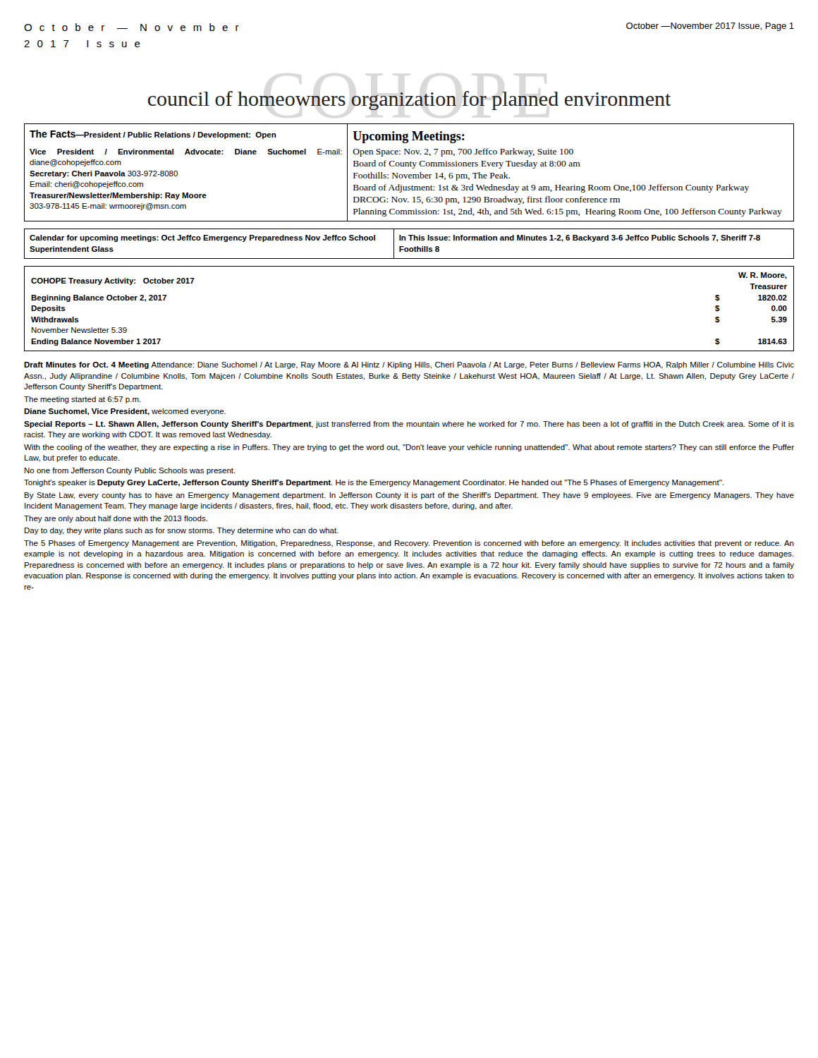O c t o b e r — N o v e m b e r
2 0 1 7 I s s u e
October —November 2017 Issue, Page 1
COHOPE
council of homeowners organization for planned environment
| The Facts —President / Public Relations / Development: Open Vice President / Environmental Advocate: Diane Suchomel E-mail: diane@cohopejeffco.com Secretary: Cheri Paavola 303-972-8080 Email: cheri@cohopejeffco.com Treasurer/Newsletter/Membership: Ray Moore 303-978-1145 E-mail: wrmoorejr@msn.com | Upcoming Meetings: Open Space: Nov. 2, 7 pm, 700 Jeffco Parkway, Suite 100 Board of County Commissioners Every Tuesday at 8:00 am Foothills: November 14, 6 pm, The Peak. Board of Adjustment: 1st & 3rd Wednesday at 9 am, Hearing Room One,100 Jefferson County Parkway DRCOG: Nov. 15, 6:30 pm, 1290 Broadway, first floor conference rm Planning Commission: 1st, 2nd, 4th, and 5th Wed. 6:15 pm, Hearing Room One, 100 Jefferson County Parkway |
| Calendar for upcoming meetings: Oct Jeffco Emergency Preparedness Nov Jeffco School Superintendent Glass | In This Issue: Information and Minutes 1-2, 6 Backyard 3-6 Jeffco Public Schools 7, Sheriff 7-8 Foothills 8 |
| COHOPE Treasury Activity: October 2017 | W. R. Moore, Treasurer |
| Beginning Balance October 2, 2017 | $ | 1820.02 |
| Deposits | $ | 0.00 |
| Withdrawals | $ | 5.39 |
| November Newsletter 5.39 | | |
| Ending Balance November 1 2017 | $ | 1814.63 |
Draft Minutes for Oct. 4 Meeting Attendance: Diane Suchomel / At Large, Ray Moore & Al Hintz / Kipling Hills, Cheri Paavola / At Large, Peter Burns / Belleview Farms HOA, Ralph Miller / Columbine Hills Civic Assn., Judy Alliprandine / Columbine Knolls, Tom Majcen / Columbine Knolls South Estates, Burke & Betty Steinke / Lakehurst West HOA, Maureen Sielaff / At Large, Lt. Shawn Allen, Deputy Grey LaCerte / Jefferson County Sheriff's Department.
The meeting started at 6:57 p.m.
Diane Suchomel, Vice President, welcomed everyone.
Special Reports – Lt. Shawn Allen, Jefferson County Sheriff's Department, just transferred from the mountain where he worked for 7 mo. There has been a lot of graffiti in the Dutch Creek area. Some of it is racist. They are working with CDOT. It was removed last Wednesday.
With the cooling of the weather, they are expecting a rise in Puffers. They are trying to get the word out, "Don't leave your vehicle running unattended". What about remote starters? They can still enforce the Puffer Law, but prefer to educate.
No one from Jefferson County Public Schools was present.
Tonight's speaker is Deputy Grey LaCerte, Jefferson County Sheriff's Department. He is the Emergency Management Coordinator. He handed out "The 5 Phases of Emergency Management".
By State Law, every county has to have an Emergency Management department. In Jefferson County it is part of the Sheriff's Department. They have 9 employees. Five are Emergency Managers. They have Incident Management Team. They manage large incidents / disasters, fires, hail, flood, etc. They work disasters before, during, and after.
They are only about half done with the 2013 floods.
Day to day, they write plans such as for snow storms. They determine who can do what.
The 5 Phases of Emergency Management are Prevention, Mitigation, Preparedness, Response, and Recovery. Prevention is concerned with before an emergency. It includes activities that prevent or reduce. An example is not developing in a hazardous area. Mitigation is concerned with before an emergency. It includes activities that reduce the damaging effects. An example is cutting trees to reduce damages. Preparedness is concerned with before an emergency. It includes plans or preparations to help or save lives. An example is a 72 hour kit. Every family should have supplies to survive for 72 hours and a family evacuation plan. Response is concerned with during the emergency. It involves putting your plans into action. An example is evacuations. Recovery is concerned with after an emergency. It involves actions taken to re-